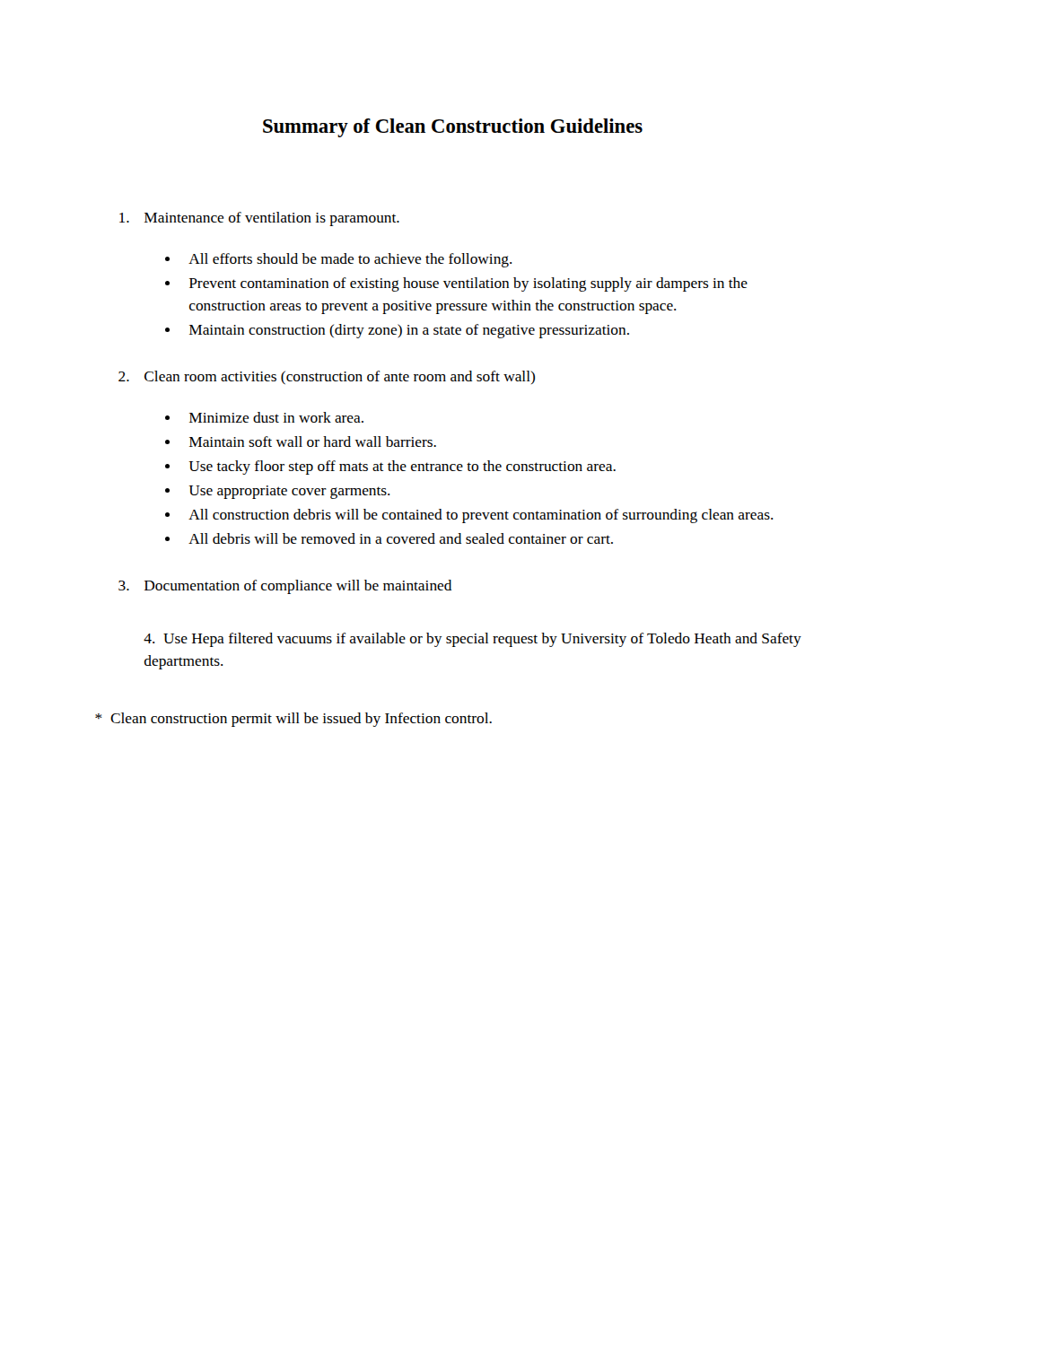Summary of Clean Construction Guidelines
Maintenance of ventilation is paramount.
All efforts should be made to achieve the following.
Prevent contamination of existing house ventilation by isolating supply air dampers in the construction areas to prevent a positive pressure within the construction space.
Maintain construction (dirty zone) in a state of negative pressurization.
Clean room activities (construction of ante room and soft wall)
Minimize dust in work area.
Maintain soft wall or hard wall barriers.
Use tacky floor step off mats at the entrance to the construction area.
Use appropriate cover garments.
All construction debris will be contained to prevent contamination of surrounding clean areas.
All debris will be removed in a covered and sealed container or cart.
Documentation of compliance will be maintained
4. Use Hepa filtered vacuums if available or by special request by University of Toledo Heath and Safety departments.
* Clean construction permit will be issued by Infection control.